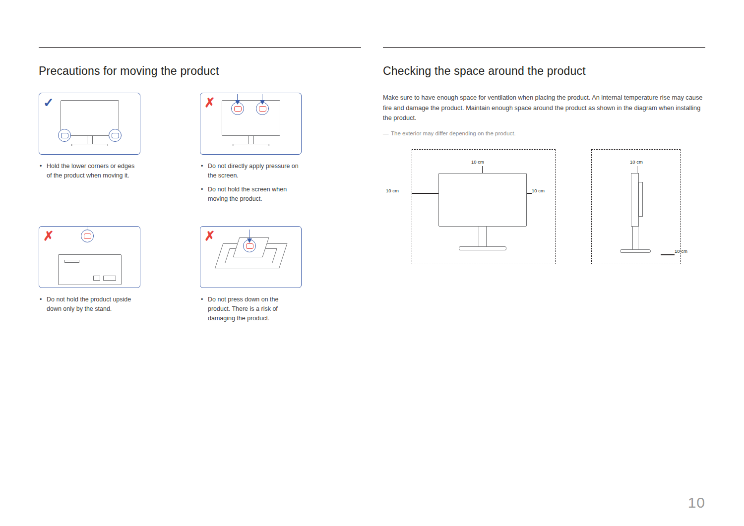Precautions for moving the product
✓
Hold the lower corners or edges of the product when moving it.
✗
Do not directly apply pressure on the screen.
Do not hold the screen when moving the product.
✗
Do not hold the product upside down only by the stand.
✗
Do not press down on the product. There is a risk of damaging the product.
Checking the space around the product
Make sure to have enough space for ventilation when placing the product. An internal temperature rise may cause fire and damage the product. Maintain enough space around the product as shown in the diagram when installing the product.
The exterior may differ depending on the product.
10 cm
10 cm
10 cm
10 cm
10 cm
10